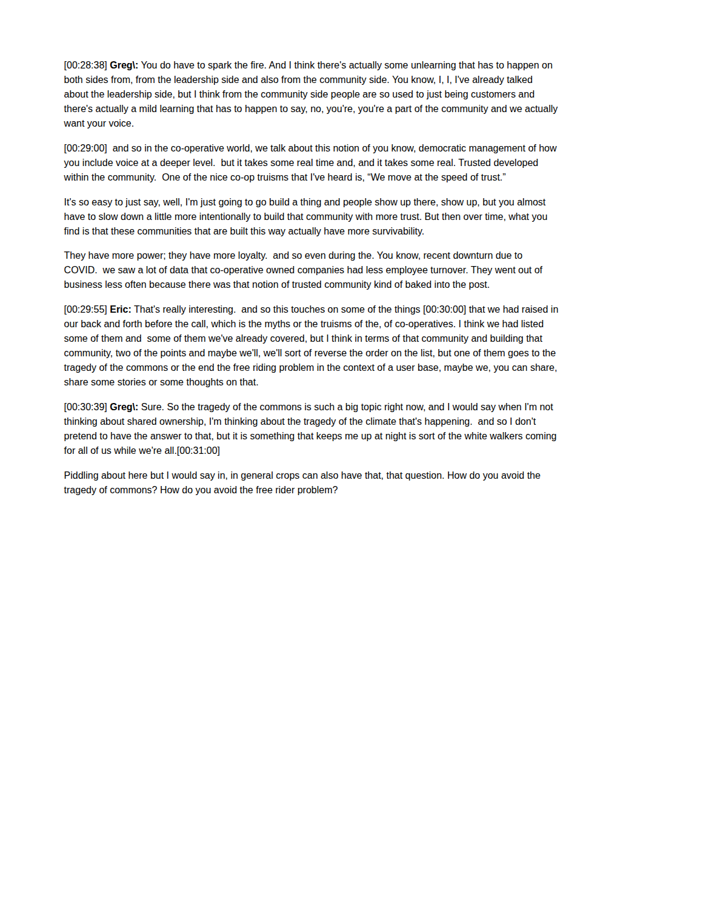[00:28:38] Greg\: You do have to spark the fire. And I think there's actually some unlearning that has to happen on both sides from, from the leadership side and also from the community side. You know, I, I, I've already talked about the leadership side, but I think from the community side people are so used to just being customers and there's actually a mild learning that has to happen to say, no, you're, you're a part of the community and we actually want your voice.
[00:29:00] and so in the co-operative world, we talk about this notion of you know, democratic management of how you include voice at a deeper level. but it takes some real time and, and it takes some real. Trusted developed within the community. One of the nice co-op truisms that I've heard is, “We move at the speed of trust.”
It's so easy to just say, well, I'm just going to go build a thing and people show up there, show up, but you almost have to slow down a little more intentionally to build that community with more trust. But then over time, what you find is that these communities that are built this way actually have more survivability.
They have more power; they have more loyalty. and so even during the. You know, recent downturn due to COVID. we saw a lot of data that co-operative owned companies had less employee turnover. They went out of business less often because there was that notion of trusted community kind of baked into the post.
[00:29:55] Eric: That's really interesting. and so this touches on some of the things [00:30:00] that we had raised in our back and forth before the call, which is the myths or the truisms of the, of co-operatives. I think we had listed some of them and some of them we've already covered, but I think in terms of that community and building that community, two of the points and maybe we'll, we'll sort of reverse the order on the list, but one of them goes to the tragedy of the commons or the end the free riding problem in the context of a user base, maybe we, you can share, share some stories or some thoughts on that.
[00:30:39] Greg\: Sure. So the tragedy of the commons is such a big topic right now, and I would say when I'm not thinking about shared ownership, I'm thinking about the tragedy of the climate that's happening. and so I don't pretend to have the answer to that, but it is something that keeps me up at night is sort of the white walkers coming for all of us while we're all.[00:31:00]
Piddling about here but I would say in, in general crops can also have that, that question. How do you avoid the tragedy of commons? How do you avoid the free rider problem?